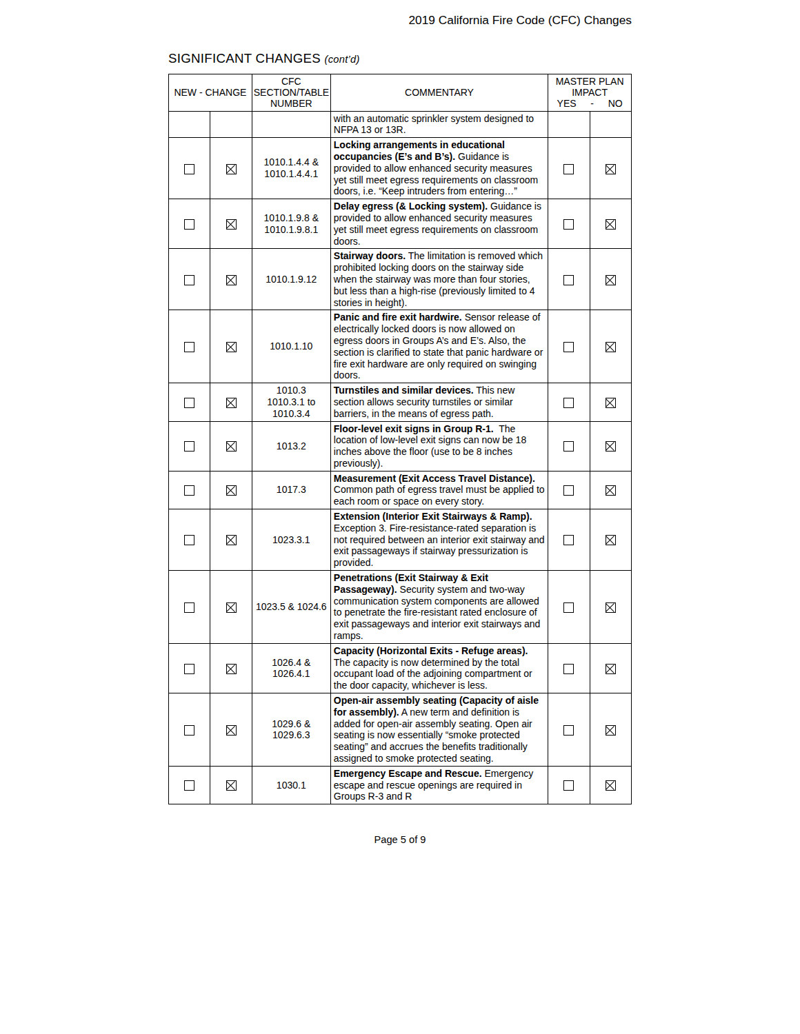2019 California Fire Code (CFC) Changes
SIGNIFICANT CHANGES (cont’d)
| NEW - CHANGE | CFC SECTION/TABLE NUMBER | COMMENTARY | MASTER PLAN IMPACT YES - NO |
| --- | --- | --- | --- |
| | | | with an automatic sprinkler system designed to NFPA 13 or 13R. | | |
| | | 1010.1.4.4 & 1010.1.4.4.1 | Locking arrangements in educational occupancies (E’s and B’s). Guidance is provided to allow enhanced security measures yet still meet egress requirements on classroom doors, i.e. “Keep intruders from entering…” | | |
| | | 1010.1.9.8 & 1010.1.9.8.1 | Delay egress (& Locking system). Guidance is provided to allow enhanced security measures yet still meet egress requirements on classroom doors. | | |
| | | 1010.1.9.12 | Stairway doors. The limitation is removed which prohibited locking doors on the stairway side when the stairway was more than four stories, but less than a high-rise (previously limited to 4 stories in height). | | |
| | | 1010.1.10 | Panic and fire exit hardwire. Sensor release of electrically locked doors is now allowed on egress doors in Groups A’s and E’s. Also, the section is clarified to state that panic hardware or fire exit hardware are only required on swinging doors. | | |
| | | 1010.3 1010.3.1 to 1010.3.4 | Turnstiles and similar devices. This new section allows security turnstiles or similar barriers, in the means of egress path. | | |
| | | 1013.2 | Floor-level exit signs in Group R-1. The location of low-level exit signs can now be 18 inches above the floor (use to be 8 inches previously). | | |
| | | 1017.3 | Measurement (Exit Access Travel Distance). Common path of egress travel must be applied to each room or space on every story. | | |
| | | 1023.3.1 | Extension (Interior Exit Stairways & Ramp). Exception 3. Fire-resistance-rated separation is not required between an interior exit stairway and exit passageways if stairway pressurization is provided. | | |
| | | 1023.5 & 1024.6 | Penetrations (Exit Stairway & Exit Passageway). Security system and two-way communication system components are allowed to penetrate the fire-resistant rated enclosure of exit passageways and interior exit stairways and ramps. | | |
| | | 1026.4 & 1026.4.1 | Capacity (Horizontal Exits - Refuge areas). The capacity is now determined by the total occupant load of the adjoining compartment or the door capacity, whichever is less. | | |
| | | 1029.6 & 1029.6.3 | Open-air assembly seating (Capacity of aisle for assembly). A new term and definition is added for open-air assembly seating. Open air seating is now essentially “smoke protected seating” and accrues the benefits traditionally assigned to smoke protected seating. | | |
| | | 1030.1 | Emergency Escape and Rescue. Emergency escape and rescue openings are required in Groups R-3 and R | | |
Page 5 of 9